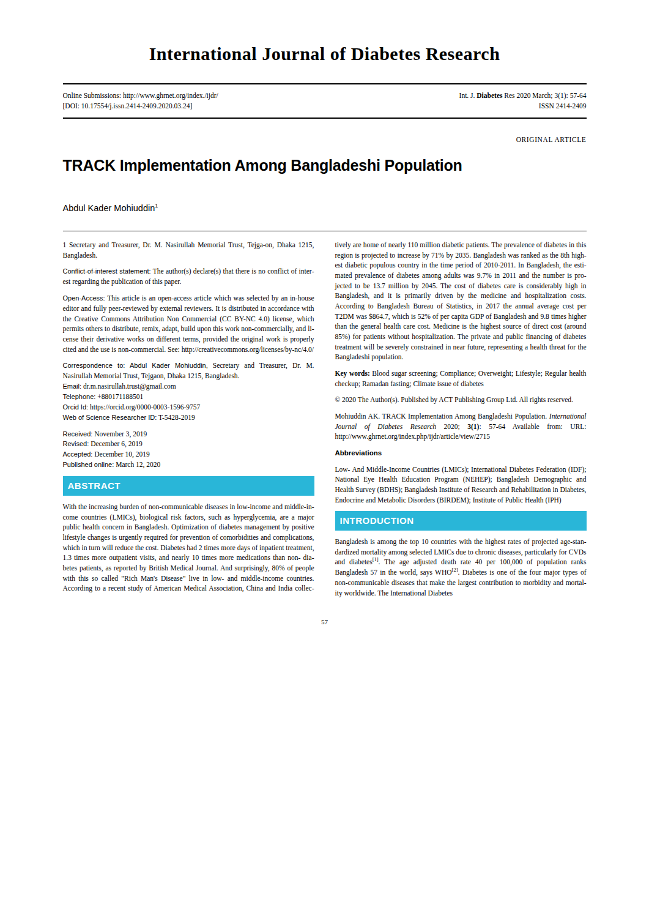International Journal of Diabetes Research
Online Submissions: http://www.ghrnet.org/index./ijdr/
[DOI: 10.17554/j.issn.2414-2409.2020.03.24]
Int. J. Diabetes Res 2020 March; 3(1): 57-64
ISSN 2414-2409
Original Article
TRACK Implementation Among Bangladeshi Population
Abdul Kader Mohiuddin1
1 Secretary and Treasurer, Dr. M. Nasirullah Memorial Trust, Tejga-on, Dhaka 1215, Bangladesh.
Conflict-of-interest statement: The author(s) declare(s) that there is no conflict of interest regarding the publication of this paper.
Open-Access: This article is an open-access article which was selected by an in-house editor and fully peer-reviewed by external reviewers. It is distributed in accordance with the Creative Commons Attribution Non Commercial (CC BY-NC 4.0) license, which permits others to distribute, remix, adapt, build upon this work non-commercially, and license their derivative works on different terms, provided the original work is properly cited and the use is non-commercial. See: http://creativecommons.org/licenses/by-nc/4.0/
Correspondence to: Abdul Kader Mohiuddin, Secretary and Treasurer, Dr. M. Nasirullah Memorial Trust, Tejgaon, Dhaka 1215, Bangladesh.
Email: dr.m.nasirullah.trust@gmail.com
Telephone: +880171188501
Orcid Id: https://orcid.org/0000-0003-1596-9757
Web of Science Researcher ID: T-5428-2019
Received: November 3, 2019
Revised: December 6, 2019
Accepted: December 10, 2019
Published online: March 12, 2020
ABSTRACT
With the increasing burden of non-communicable diseases in low-income and middle-income countries (LMICs), biological risk factors, such as hyperglycemia, are a major public health concern in Bangladesh. Optimization of diabetes management by positive lifestyle changes is urgently required for prevention of comorbidities and complications, which in turn will reduce the cost. Diabetes had 2 times more days of inpatient treatment, 1.3 times more outpatient visits, and nearly 10 times more medications than non- diabetes patients, as reported by British Medical Journal. And surprisingly, 80% of people with this so called "Rich Man's Disease" live in low- and middle-income countries. According to a recent study of American Medical Association, China and India collectively are home of nearly 110 million diabetic patients. The prevalence of diabetes in this region is projected to increase by 71% by 2035. Bangladesh was ranked as the 8th highest diabetic populous country in the time period of 2010-2011. In Bangladesh, the estimated prevalence of diabetes among adults was 9.7% in 2011 and the number is projected to be 13.7 million by 2045. The cost of diabetes care is considerably high in Bangladesh, and it is primarily driven by the medicine and hospitalization costs. According to Bangladesh Bureau of Statistics, in 2017 the annual average cost per T2DM was $864.7, which is 52% of per capita GDP of Bangladesh and 9.8 times higher than the general health care cost. Medicine is the highest source of direct cost (around 85%) for patients without hospitalization. The private and public financing of diabetes treatment will be severely constrained in near future, representing a health threat for the Bangladeshi population.
Key words: Blood sugar screening; Compliance; Overweight; Lifestyle; Regular health checkup; Ramadan fasting; Climate issue of diabetes
© 2020 The Author(s). Published by ACT Publishing Group Ltd. All rights reserved.
Mohiuddin AK. TRACK Implementation Among Bangladeshi Population. International Journal of Diabetes Research 2020; 3(1): 57-64 Available from: URL: http://www.ghrnet.org/index.php/ijdr/article/view/2715
Abbreviations
Low- And Middle-Income Countries (LMICs); International Diabetes Federation (IDF); National Eye Health Education Program (NEHEP); Bangladesh Demographic and Health Survey (BDHS); Bangladesh Institute of Research and Rehabilitation in Diabetes, Endocrine and Metabolic Disorders (BIRDEM); Institute of Public Health (IPH)
INTRODUCTION
Bangladesh is among the top 10 countries with the highest rates of projected age-standardized mortality among selected LMICs due to chronic diseases, particularly for CVDs and diabetes[1]. The age adjusted death rate 40 per 100,000 of population ranks Bangladesh 57 in the world, says WHO[2]. Diabetes is one of the four major types of non-communicable diseases that make the largest contribution to morbidity and mortality worldwide. The International Diabetes
57